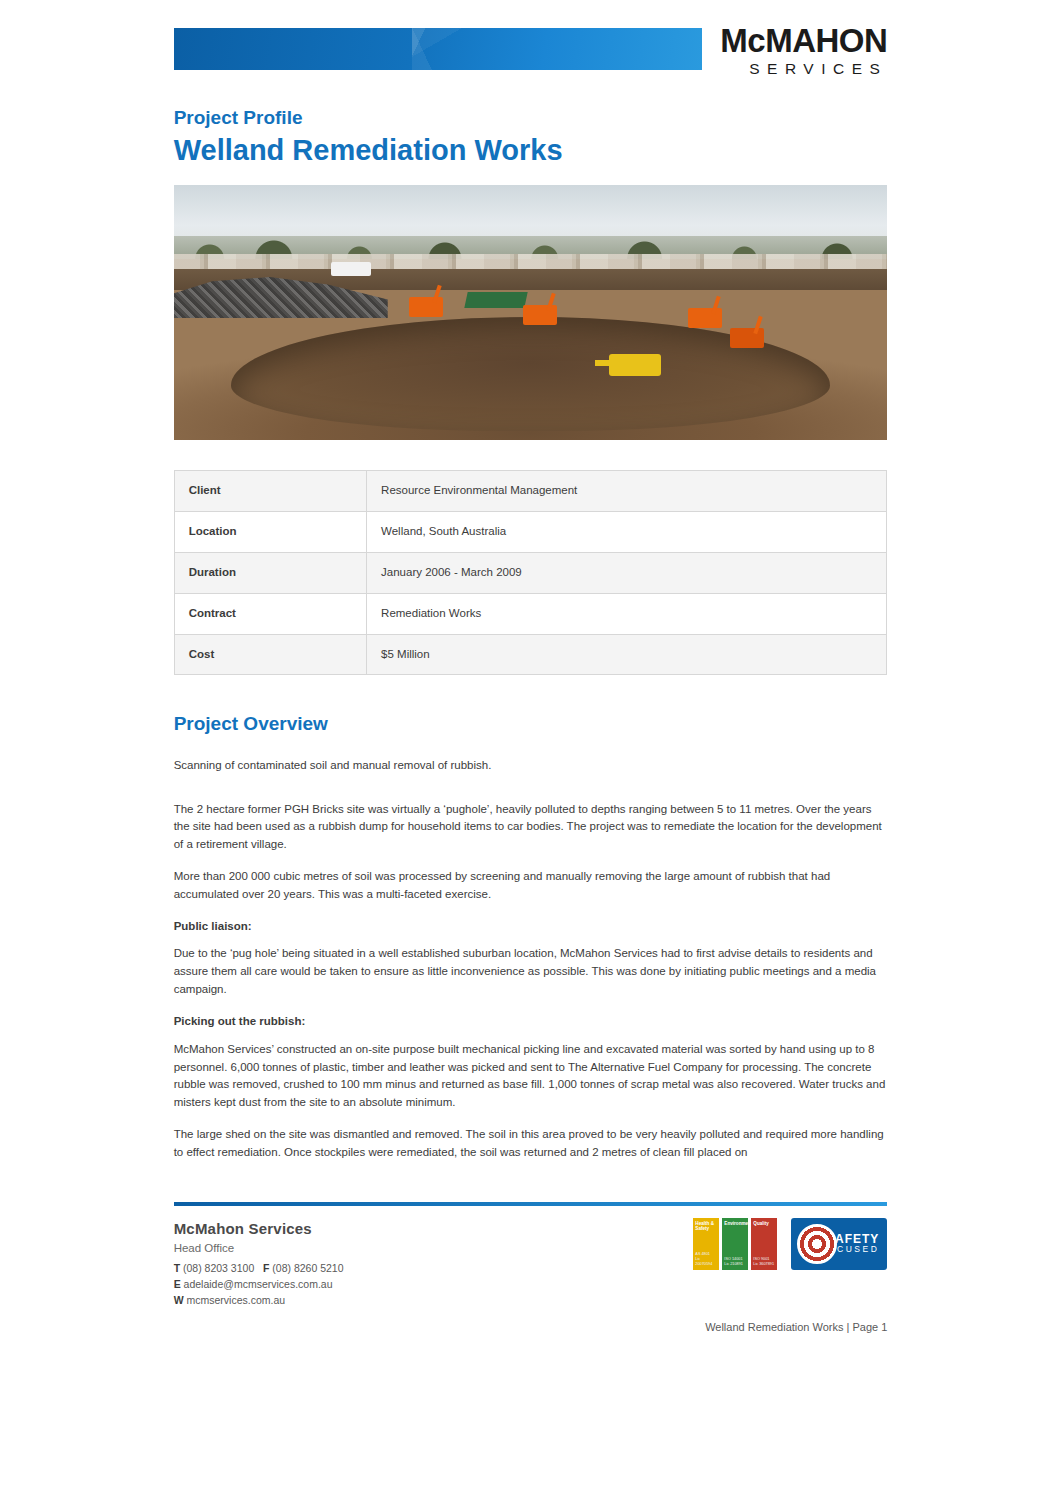McMAHON
SERVICES
Project Profile
Welland Remediation Works
| Client | Resource Environmental Management |
| Location | Welland, South Australia |
| Duration | January 2006 - March 2009 |
| Contract | Remediation Works |
| Cost | $5 Million |
Project Overview
Scanning of contaminated soil and manual removal of rubbish.
The 2 hectare former PGH Bricks site was virtually a ‘pughole’, heavily polluted to depths ranging between 5 to 11 metres. Over the years the site had been used as a rubbish dump for household items to car bodies. The project was to remediate the location for the development of a retirement village.
More than 200 000 cubic metres of soil was processed by screening and manually removing the large amount of rubbish that had accumulated over 20 years. This was a multi-faceted exercise.
Public liaison:
Due to the ‘pug hole’ being situated in a well established suburban location, McMahon Services had to first advise details to residents and assure them all care would be taken to ensure as little inconvenience as possible. This was done by initiating public meetings and a media campaign.
Picking out the rubbish:
McMahon Services’ constructed an on-site purpose built mechanical picking line and excavated material was sorted by hand using up to 8 personnel. 6,000 tonnes of plastic, timber and leather was picked and sent to The Alternative Fuel Company for processing. The concrete rubble was removed, crushed to 100 mm minus and returned as base fill. 1,000 tonnes of scrap metal was also recovered. Water trucks and misters kept dust from the site to an absolute minimum.
The large shed on the site was dismantled and removed. The soil in this area proved to be very heavily polluted and required more handling to effect remediation. Once stockpiles were remediated, the soil was returned and 2 metres of clean fill placed on
McMahon Services
Head Office
T (08) 8203 3100 F (08) 8260 5210
E adelaide@mcmservices.com.au
W mcmservices.com.au
Health &
Safety
AS 4801
Lic 20070594
Environment
ISO 14001
Lic 210891
Quality
ISO 9001
Lic 3607891
SAFETY
FOCUSED
Welland Remediation Works | Page 1